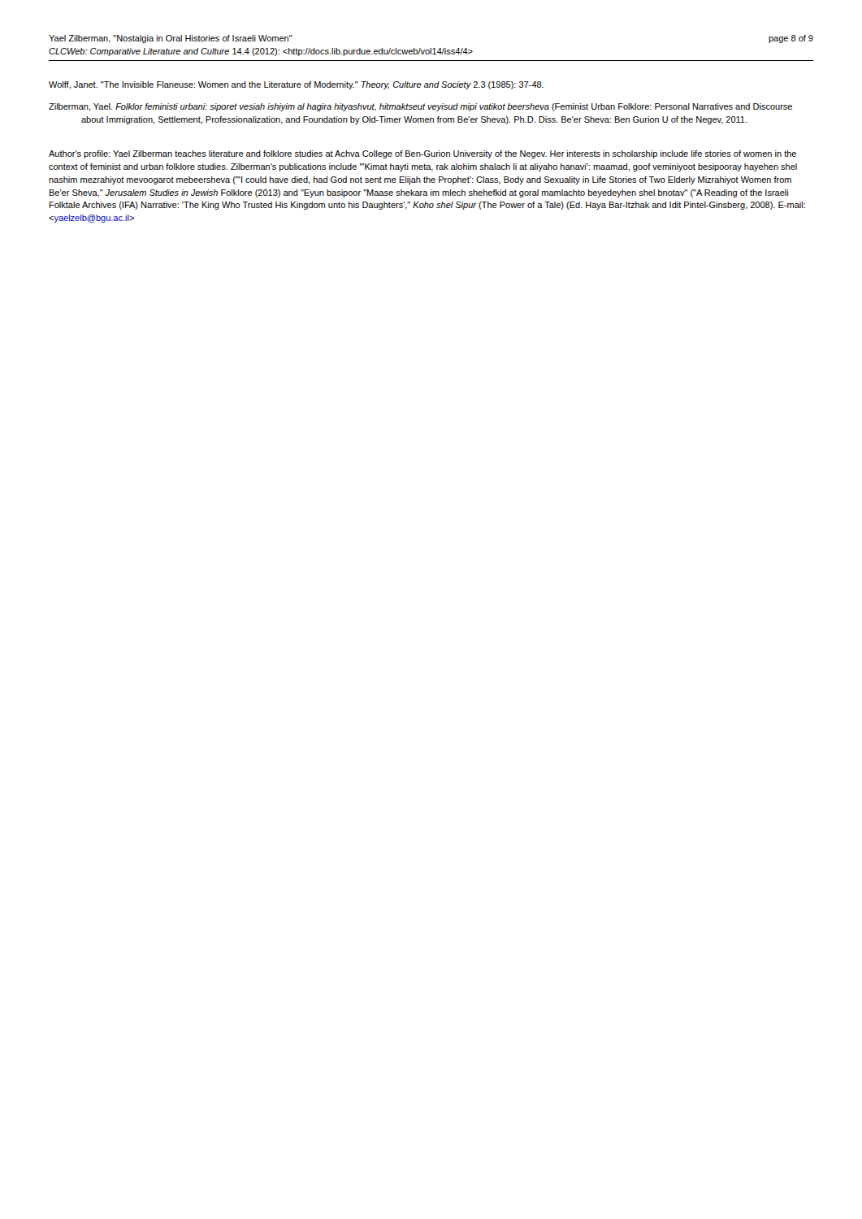Yael Zilberman, "Nostalgia in Oral Histories of Israeli Women"
CLCWeb: Comparative Literature and Culture 14.4 (2012): <http://docs.lib.purdue.edu/clcweb/vol14/iss4/4>
page 8 of 9
Wolff, Janet. "The Invisible Flaneuse: Women and the Literature of Modernity." Theory, Culture and Society 2.3 (1985): 37-48.
Zilberman, Yael. Folklor feministi urbani: siporet vesiah ishiyim al hagira hityashvut, hitmaktseut veyisud mipi vatikot beersheva (Feminist Urban Folklore: Personal Narratives and Discourse about Immigration, Settlement, Professionalization, and Foundation by Old-Timer Women from Be'er Sheva). Ph.D. Diss. Be'er Sheva: Ben Gurion U of the Negev, 2011.
Author's profile: Yael Zilberman teaches literature and folklore studies at Achva College of Ben-Gurion University of the Negev. Her interests in scholarship include life stories of women in the context of feminist and urban folklore studies. Zilberman's publications include "'Kimat hayti meta, rak alohim shalach li at aliyaho hanavi': maamad, goof veminiyoot besipooray hayehen shel nashim mezrahiyot mevoogarot mebeersheva ("'I could have died, had God not sent me Elijah the Prophet': Class, Body and Sexuality in Life Stories of Two Elderly Mizrahiyot Women from Be'er Sheva," Jerusalem Studies in Jewish Folklore (2013) and "Eyun basipoor "Maase shekara im mlech shehefkid at goral mamlachto beyedeyhen shel bnotav" ("A Reading of the Israeli Folktale Archives (IFA) Narrative: 'The King Who Trusted His Kingdom unto his Daughters'," Koho shel Sipur (The Power of a Tale) (Ed. Haya Bar-Itzhak and Idit Pintel-Ginsberg, 2008). E-mail: <yaelzelb@bgu.ac.il>